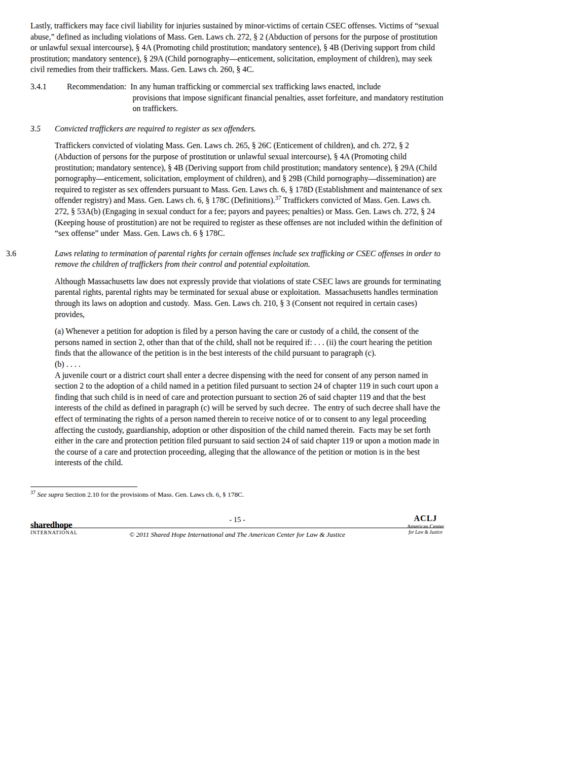Lastly, traffickers may face civil liability for injuries sustained by minor-victims of certain CSEC offenses. Victims of “sexual abuse,” defined as including violations of Mass. Gen. Laws ch. 272, § 2 (Abduction of persons for the purpose of prostitution or unlawful sexual intercourse), § 4A (Promoting child prostitution; mandatory sentence), § 4B (Deriving support from child prostitution; mandatory sentence), § 29A (Child pornography—enticement, solicitation, employment of children), may seek civil remedies from their traffickers. Mass. Gen. Laws ch. 260, § 4C.
3.4.1 Recommendation: In any human trafficking or commercial sex trafficking laws enacted, include
provisions that impose significant financial penalties, asset forfeiture, and mandatory restitution on traffickers.
3.5 Convicted traffickers are required to register as sex offenders.
Traffickers convicted of violating Mass. Gen. Laws ch. 265, § 26C (Enticement of children), and ch. 272, § 2 (Abduction of persons for the purpose of prostitution or unlawful sexual intercourse), § 4A (Promoting child prostitution; mandatory sentence), § 4B (Deriving support from child prostitution; mandatory sentence), § 29A (Child pornography—enticement, solicitation, employment of children), and § 29B (Child pornography—dissemination) are required to register as sex offenders pursuant to Mass. Gen. Laws ch. 6, § 178D (Establishment and maintenance of sex offender registry) and Mass. Gen. Laws ch. 6, § 178C (Definitions).37 Traffickers convicted of Mass. Gen. Laws ch. 272, § 53A(b) (Engaging in sexual conduct for a fee; payors and payees; penalties) or Mass. Gen. Laws ch. 272, § 24 (Keeping house of prostitution) are not be required to register as these offenses are not included within the definition of “sex offense” under Mass. Gen. Laws ch. 6 § 178C.
3.6 Laws relating to termination of parental rights for certain offenses include sex trafficking or CSEC offenses in order to remove the children of traffickers from their control and potential exploitation.
Although Massachusetts law does not expressly provide that violations of state CSEC laws are grounds for terminating parental rights, parental rights may be terminated for sexual abuse or exploitation. Massachusetts handles termination through its laws on adoption and custody. Mass. Gen. Laws ch. 210, § 3 (Consent not required in certain cases) provides,
(a) Whenever a petition for adoption is filed by a person having the care or custody of a child, the consent of the persons named in section 2, other than that of the child, shall not be required if: . . . (ii) the court hearing the petition finds that the allowance of the petition is in the best interests of the child pursuant to paragraph (c).
(b) . . . .
A juvenile court or a district court shall enter a decree dispensing with the need for consent of any person named in section 2 to the adoption of a child named in a petition filed pursuant to section 24 of chapter 119 in such court upon a finding that such child is in need of care and protection pursuant to section 26 of said chapter 119 and that the best interests of the child as defined in paragraph (c) will be served by such decree. The entry of such decree shall have the effect of terminating the rights of a person named therein to receive notice of or to consent to any legal proceeding affecting the custody, guardianship, adoption or other disposition of the child named therein. Facts may be set forth either in the care and protection petition filed pursuant to said section 24 of said chapter 119 or upon a motion made in the course of a care and protection proceeding, alleging that the allowance of the petition or motion is in the best interests of the child.
37 See supra Section 2.10 for the provisions of Mass. Gen. Laws ch. 6, § 178C.
sharedhope
INTERNATIONAL
ACLJ
American Center
for Law & Justice
- 15 -
© 2011 Shared Hope International and The American Center for Law & Justice